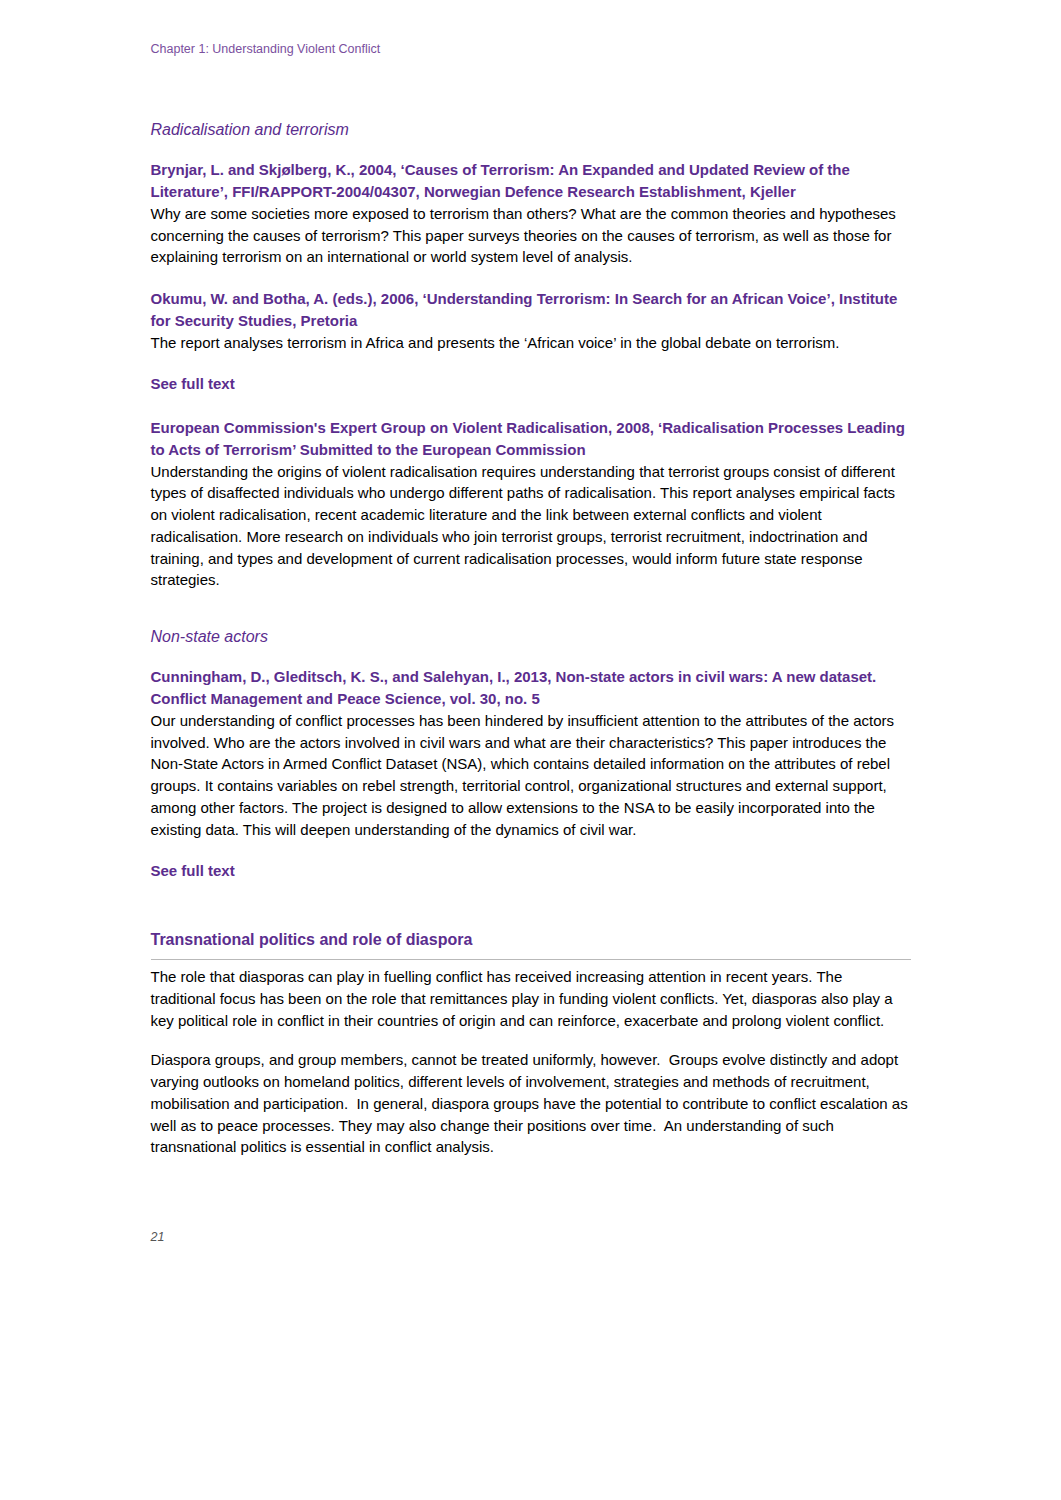Chapter 1: Understanding Violent Conflict
Radicalisation and terrorism
Brynjar, L. and Skjølberg, K., 2004, ‘Causes of Terrorism: An Expanded and Updated Review of the Literature’, FFI/RAPPORT-2004/04307, Norwegian Defence Research Establishment, Kjeller
Why are some societies more exposed to terrorism than others? What are the common theories and hypotheses concerning the causes of terrorism? This paper surveys theories on the causes of terrorism, as well as those for explaining terrorism on an international or world system level of analysis.
Okumu, W. and Botha, A. (eds.), 2006, ‘Understanding Terrorism: In Search for an African Voice’, Institute for Security Studies, Pretoria
The report analyses terrorism in Africa and presents the ‘African voice’ in the global debate on terrorism.
See full text
European Commission's Expert Group on Violent Radicalisation, 2008, ‘Radicalisation Processes Leading to Acts of Terrorism’ Submitted to the European Commission
Understanding the origins of violent radicalisation requires understanding that terrorist groups consist of different types of disaffected individuals who undergo different paths of radicalisation. This report analyses empirical facts on violent radicalisation, recent academic literature and the link between external conflicts and violent radicalisation. More research on individuals who join terrorist groups, terrorist recruitment, indoctrination and training, and types and development of current radicalisation processes, would inform future state response strategies.
Non-state actors
Cunningham, D., Gleditsch, K. S., and Salehyan, I., 2013, Non-state actors in civil wars: A new dataset. Conflict Management and Peace Science, vol. 30, no. 5
Our understanding of conflict processes has been hindered by insufficient attention to the attributes of the actors involved. Who are the actors involved in civil wars and what are their characteristics? This paper introduces the Non-State Actors in Armed Conflict Dataset (NSA), which contains detailed information on the attributes of rebel groups. It contains variables on rebel strength, territorial control, organizational structures and external support, among other factors. The project is designed to allow extensions to the NSA to be easily incorporated into the existing data. This will deepen understanding of the dynamics of civil war.
See full text
Transnational politics and role of diaspora
The role that diasporas can play in fuelling conflict has received increasing attention in recent years. The traditional focus has been on the role that remittances play in funding violent conflicts. Yet, diasporas also play a key political role in conflict in their countries of origin and can reinforce, exacerbate and prolong violent conflict.
Diaspora groups, and group members, cannot be treated uniformly, however. Groups evolve distinctly and adopt varying outlooks on homeland politics, different levels of involvement, strategies and methods of recruitment, mobilisation and participation. In general, diaspora groups have the potential to contribute to conflict escalation as well as to peace processes. They may also change their positions over time. An understanding of such transnational politics is essential in conflict analysis.
21